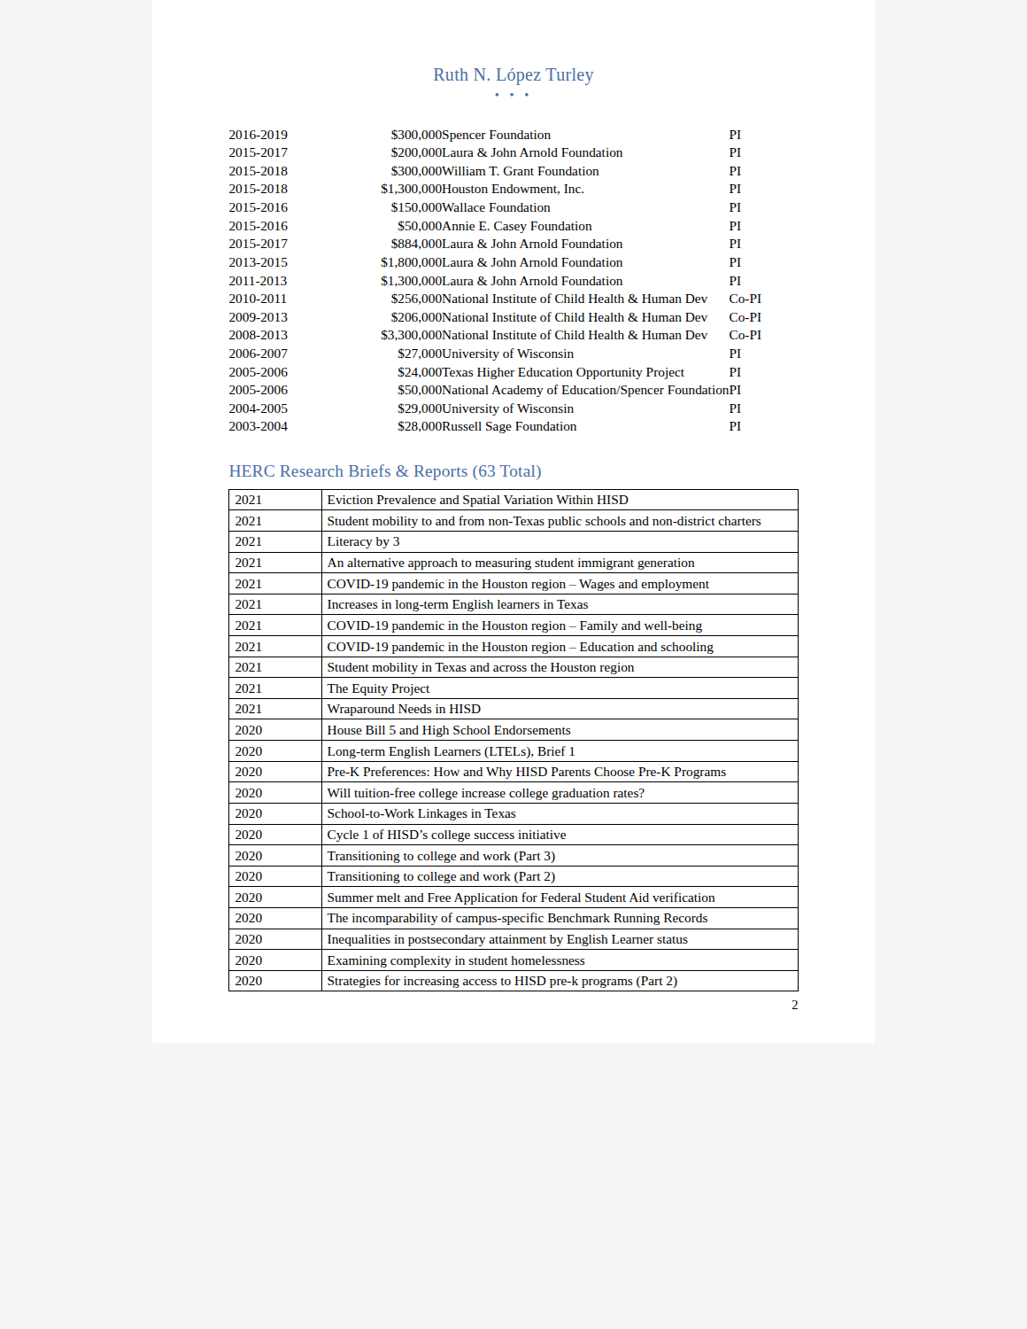Ruth N. López Turley
• • •
| 2016-2019 | $300,000 | Spencer Foundation | PI |
| 2015-2017 | $200,000 | Laura & John Arnold Foundation | PI |
| 2015-2018 | $300,000 | William T. Grant Foundation | PI |
| 2015-2018 | $1,300,000 | Houston Endowment, Inc. | PI |
| 2015-2016 | $150,000 | Wallace Foundation | PI |
| 2015-2016 | $50,000 | Annie E. Casey Foundation | PI |
| 2015-2017 | $884,000 | Laura & John Arnold Foundation | PI |
| 2013-2015 | $1,800,000 | Laura & John Arnold Foundation | PI |
| 2011-2013 | $1,300,000 | Laura & John Arnold Foundation | PI |
| 2010-2011 | $256,000 | National Institute of Child Health & Human Dev | Co-PI |
| 2009-2013 | $206,000 | National Institute of Child Health & Human Dev | Co-PI |
| 2008-2013 | $3,300,000 | National Institute of Child Health & Human Dev | Co-PI |
| 2006-2007 | $27,000 | University of Wisconsin | PI |
| 2005-2006 | $24,000 | Texas Higher Education Opportunity Project | PI |
| 2005-2006 | $50,000 | National Academy of Education/Spencer Foundation | PI |
| 2004-2005 | $29,000 | University of Wisconsin | PI |
| 2003-2004 | $28,000 | Russell Sage Foundation | PI |
HERC Research Briefs & Reports (63 Total)
| 2021 | Eviction Prevalence and Spatial Variation Within HISD |
| 2021 | Student mobility to and from non-Texas public schools and non-district charters |
| 2021 | Literacy by 3 |
| 2021 | An alternative approach to measuring student immigrant generation |
| 2021 | COVID-19 pandemic in the Houston region – Wages and employment |
| 2021 | Increases in long-term English learners in Texas |
| 2021 | COVID-19 pandemic in the Houston region – Family and well-being |
| 2021 | COVID-19 pandemic in the Houston region – Education and schooling |
| 2021 | Student mobility in Texas and across the Houston region |
| 2021 | The Equity Project |
| 2021 | Wraparound Needs in HISD |
| 2020 | House Bill 5 and High School Endorsements |
| 2020 | Long-term English Learners (LTELs), Brief 1 |
| 2020 | Pre-K Preferences: How and Why HISD Parents Choose Pre-K Programs |
| 2020 | Will tuition-free college increase college graduation rates? |
| 2020 | School-to-Work Linkages in Texas |
| 2020 | Cycle 1 of HISD’s college success initiative |
| 2020 | Transitioning to college and work (Part 3) |
| 2020 | Transitioning to college and work (Part 2) |
| 2020 | Summer melt and Free Application for Federal Student Aid verification |
| 2020 | The incomparability of campus-specific Benchmark Running Records |
| 2020 | Inequalities in postsecondary attainment by English Learner status |
| 2020 | Examining complexity in student homelessness |
| 2020 | Strategies for increasing access to HISD pre-k programs (Part 2) |
2